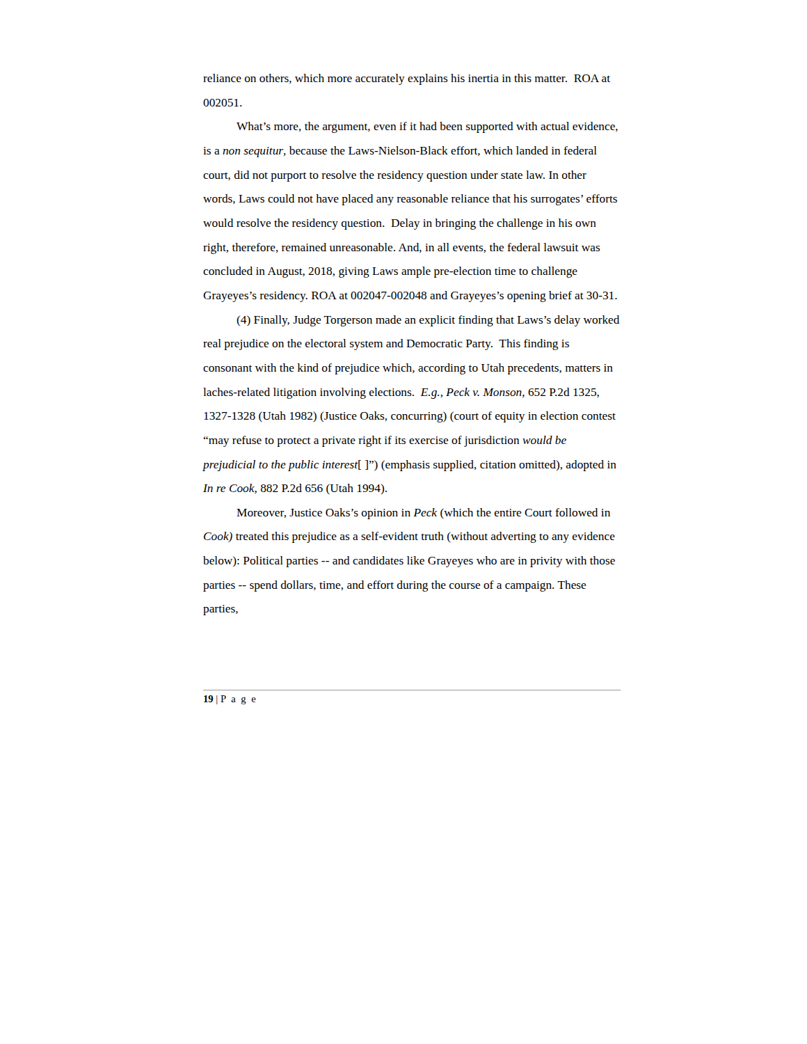reliance on others, which more accurately explains his inertia in this matter. ROA at 002051.
What’s more, the argument, even if it had been supported with actual evidence, is a non sequitur, because the Laws-Nielson-Black effort, which landed in federal court, did not purport to resolve the residency question under state law. In other words, Laws could not have placed any reasonable reliance that his surrogates’ efforts would resolve the residency question. Delay in bringing the challenge in his own right, therefore, remained unreasonable. And, in all events, the federal lawsuit was concluded in August, 2018, giving Laws ample pre-election time to challenge Grayeyes’s residency. ROA at 002047-002048 and Grayeyes’s opening brief at 30-31.
(4) Finally, Judge Torgerson made an explicit finding that Laws’s delay worked real prejudice on the electoral system and Democratic Party. This finding is consonant with the kind of prejudice which, according to Utah precedents, matters in laches-related litigation involving elections. E.g., Peck v. Monson, 652 P.2d 1325, 1327-1328 (Utah 1982) (Justice Oaks, concurring) (court of equity in election contest “may refuse to protect a private right if its exercise of jurisdiction would be prejudicial to the public interest[ ]”) (emphasis supplied, citation omitted), adopted in In re Cook, 882 P.2d 656 (Utah 1994).
Moreover, Justice Oaks’s opinion in Peck (which the entire Court followed in Cook) treated this prejudice as a self-evident truth (without adverting to any evidence below): Political parties -- and candidates like Grayeyes who are in privity with those parties -- spend dollars, time, and effort during the course of a campaign. These parties,
19 | P a g e